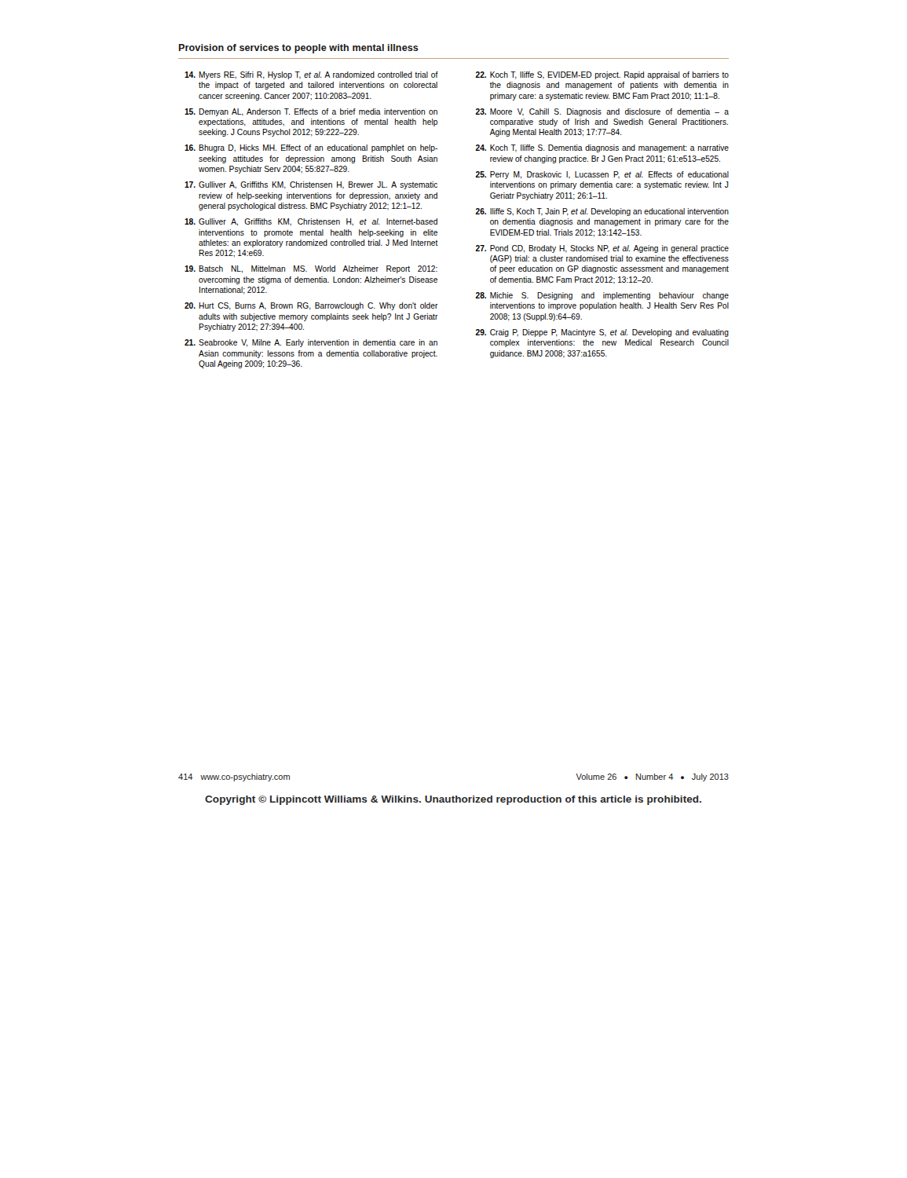Provision of services to people with mental illness
14. Myers RE, Sifri R, Hyslop T, et al. A randomized controlled trial of the impact of targeted and tailored interventions on colorectal cancer screening. Cancer 2007; 110:2083–2091.
15. Demyan AL, Anderson T. Effects of a brief media intervention on expectations, attitudes, and intentions of mental health help seeking. J Couns Psychol 2012; 59:222–229.
16. Bhugra D, Hicks MH. Effect of an educational pamphlet on help-seeking attitudes for depression among British South Asian women. Psychiatr Serv 2004; 55:827–829.
17. Gulliver A, Griffiths KM, Christensen H, Brewer JL. A systematic review of help-seeking interventions for depression, anxiety and general psychological distress. BMC Psychiatry 2012; 12:1–12.
18. Gulliver A, Griffiths KM, Christensen H, et al. Internet-based interventions to promote mental health help-seeking in elite athletes: an exploratory randomized controlled trial. J Med Internet Res 2012; 14:e69.
19. Batsch NL, Mittelman MS. World Alzheimer Report 2012: overcoming the stigma of dementia. London: Alzheimer's Disease International; 2012.
20. Hurt CS, Burns A, Brown RG, Barrowclough C. Why don't older adults with subjective memory complaints seek help? Int J Geriatr Psychiatry 2012; 27:394–400.
21. Seabrooke V, Milne A. Early intervention in dementia care in an Asian community: lessons from a dementia collaborative project. Qual Ageing 2009; 10:29–36.
22. Koch T, Iliffe S, EVIDEM-ED project. Rapid appraisal of barriers to the diagnosis and management of patients with dementia in primary care: a systematic review. BMC Fam Pract 2010; 11:1–8.
23. Moore V, Cahill S. Diagnosis and disclosure of dementia – a comparative study of Irish and Swedish General Practitioners. Aging Mental Health 2013; 17:77–84.
24. Koch T, Iliffe S. Dementia diagnosis and management: a narrative review of changing practice. Br J Gen Pract 2011; 61:e513–e525.
25. Perry M, Draskovic I, Lucassen P, et al. Effects of educational interventions on primary dementia care: a systematic review. Int J Geriatr Psychiatry 2011; 26:1–11.
26. Iliffe S, Koch T, Jain P, et al. Developing an educational intervention on dementia diagnosis and management in primary care for the EVIDEM-ED trial. Trials 2012; 13:142–153.
27. Pond CD, Brodaty H, Stocks NP, et al. Ageing in general practice (AGP) trial: a cluster randomised trial to examine the effectiveness of peer education on GP diagnostic assessment and management of dementia. BMC Fam Pract 2012; 13:12–20.
28. Michie S. Designing and implementing behaviour change interventions to improve population health. J Health Serv Res Pol 2008; 13 (Suppl.9):64–69.
29. Craig P, Dieppe P, Macintyre S, et al. Developing and evaluating complex interventions: the new Medical Research Council guidance. BMJ 2008; 337:a1655.
414www.co-psychiatry.com
Volume 26 ● Number 4 ● July 2013
Copyright © Lippincott Williams & Wilkins. Unauthorized reproduction of this article is prohibited.